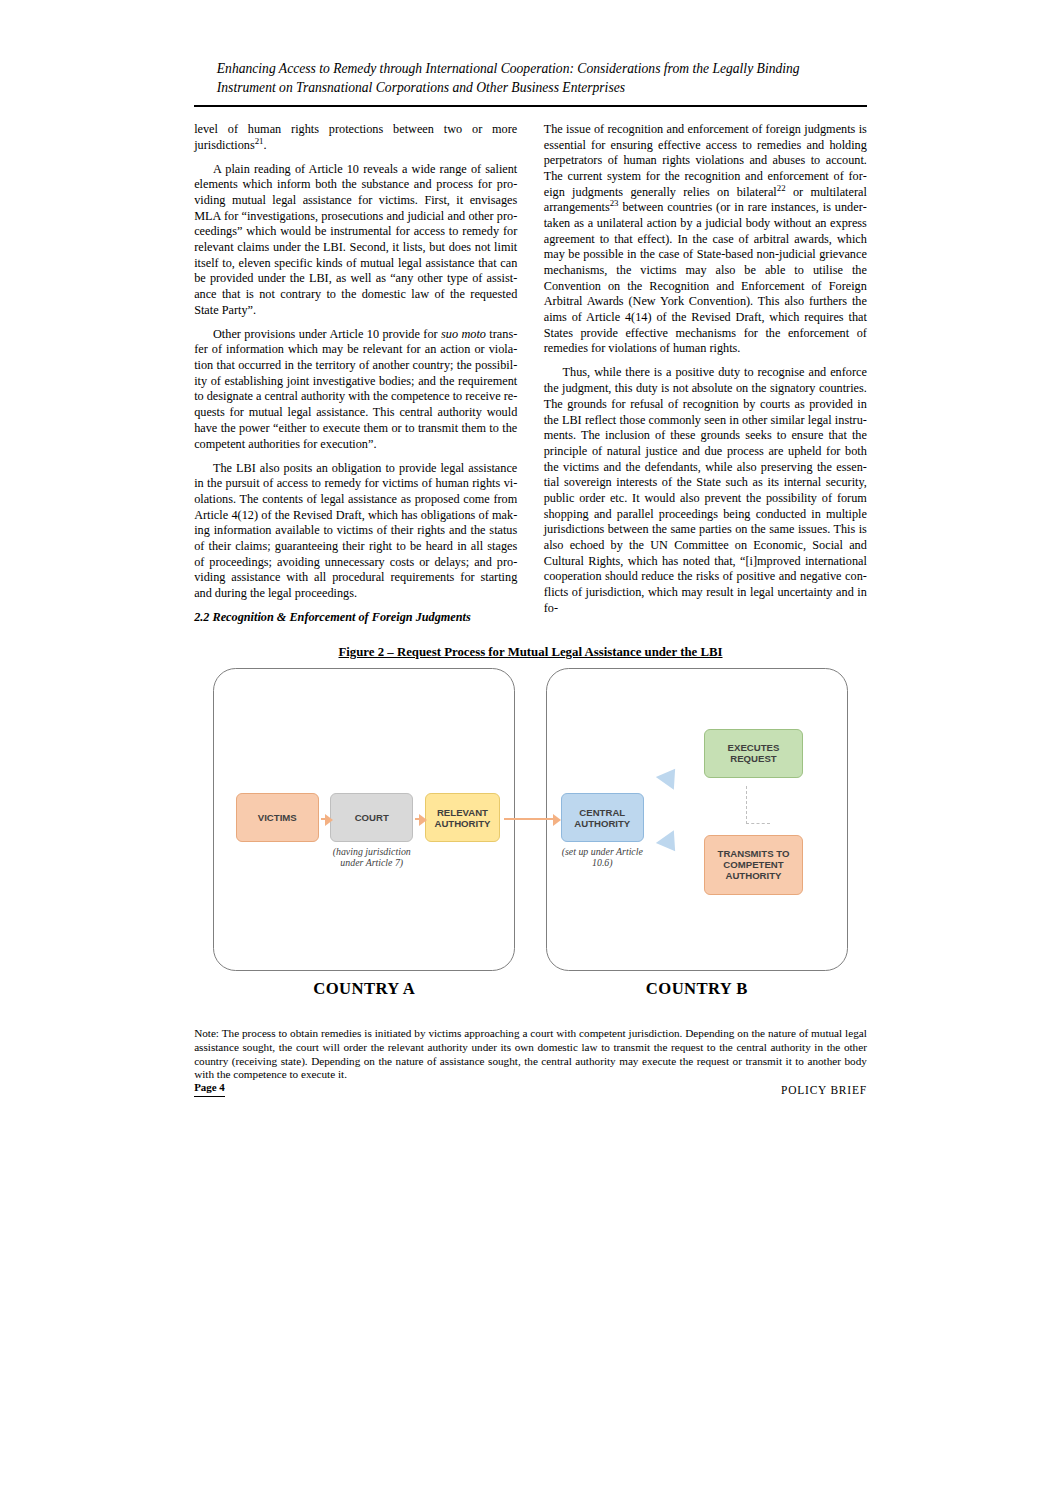Enhancing Access to Remedy through International Cooperation: Considerations from the Legally Binding Instrument on Transnational Corporations and Other Business Enterprises
level of human rights protections between two or more jurisdictions21.
A plain reading of Article 10 reveals a wide range of salient elements which inform both the substance and process for providing mutual legal assistance for victims. First, it envisages MLA for “investigations, prosecutions and judicial and other proceedings” which would be instrumental for access to remedy for relevant claims under the LBI. Second, it lists, but does not limit itself to, eleven specific kinds of mutual legal assistance that can be provided under the LBI, as well as “any other type of assistance that is not contrary to the domestic law of the requested State Party”.
Other provisions under Article 10 provide for suo moto transfer of information which may be relevant for an action or violation that occurred in the territory of another country; the possibility of establishing joint investigative bodies; and the requirement to designate a central authority with the competence to receive requests for mutual legal assistance. This central authority would have the power “either to execute them or to transmit them to the competent authorities for execution”.
The LBI also posits an obligation to provide legal assistance in the pursuit of access to remedy for victims of human rights violations. The contents of legal assistance as proposed come from Article 4(12) of the Revised Draft, which has obligations of making information available to victims of their rights and the status of their claims; guaranteeing their right to be heard in all stages of proceedings; avoiding unnecessary costs or delays; and providing assistance with all procedural requirements for starting and during the legal proceedings.
2.2 Recognition & Enforcement of Foreign Judgments
The issue of recognition and enforcement of foreign judgments is essential for ensuring effective access to remedies and holding perpetrators of human rights violations and abuses to account. The current system for the recognition and enforcement of foreign judgments generally relies on bilateral22 or multilateral arrangements23 between countries (or in rare instances, is undertaken as a unilateral action by a judicial body without an express agreement to that effect). In the case of arbitral awards, which may be possible in the case of State-based non-judicial grievance mechanisms, the victims may also be able to utilise the Convention on the Recognition and Enforcement of Foreign Arbitral Awards (New York Convention). This also furthers the aims of Article 4(14) of the Revised Draft, which requires that States provide effective mechanisms for the enforcement of remedies for violations of human rights.
Thus, while there is a positive duty to recognise and enforce the judgment, this duty is not absolute on the signatory countries. The grounds for refusal of recognition by courts as provided in the LBI reflect those commonly seen in other similar legal instruments. The inclusion of these grounds seeks to ensure that the principle of natural justice and due process are upheld for both the victims and the defendants, while also preserving the essential sovereign interests of the State such as its internal security, public order etc. It would also prevent the possibility of forum shopping and parallel proceedings being conducted in multiple jurisdictions between the same parties on the same issues. This is also echoed by the UN Committee on Economic, Social and Cultural Rights, which has noted that, “[i]mproved international cooperation should reduce the risks of positive and negative conflicts of jurisdiction, which may result in legal uncertainty and in fo-
Figure 2 – Request Process for Mutual Legal Assistance under the LBI
VICTIMS
COURT
(having jurisdiction under Article 7)
RELEVANT AUTHORITY
CENTRAL AUTHORITY
(set up under Article 10.6)
EXECUTES REQUEST
TRANSMITS TO COMPETENT AUTHORITY
COUNTRY A
COUNTRY B
Note: The process to obtain remedies is initiated by victims approaching a court with competent jurisdiction. Depending on the nature of mutual legal assistance sought, the court will order the relevant authority under its own domestic law to transmit the request to the central authority in the other country (receiving state). Depending on the nature of assistance sought, the central authority may execute the request or transmit it to another body with the competence to execute it.
Page 4 POLICY BRIEF